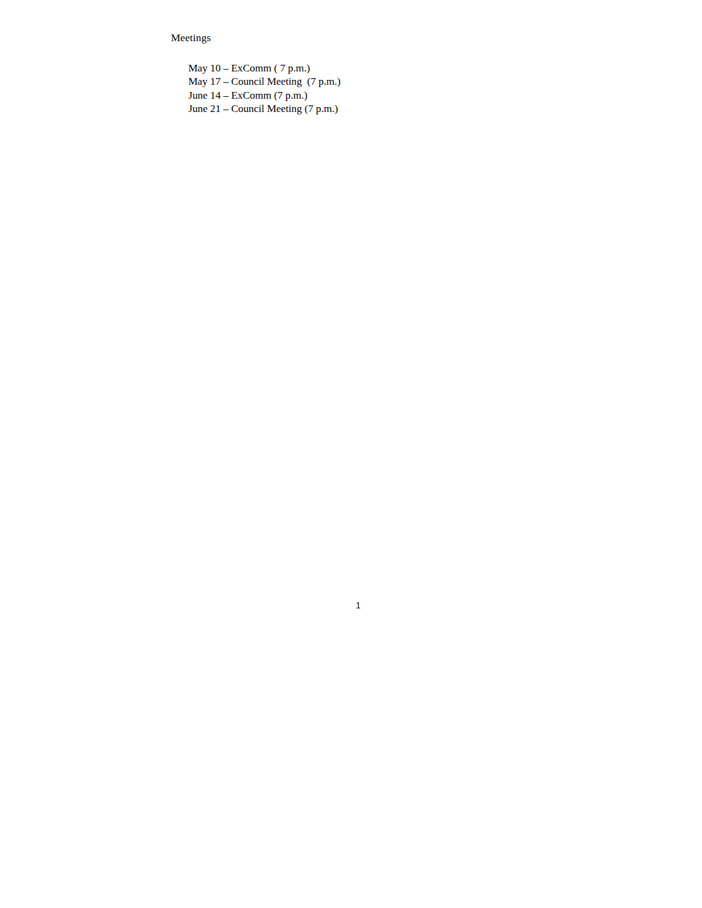Meetings
May 10 – ExComm ( 7 p.m.)
May 17 – Council Meeting (7 p.m.)
June 14 – ExComm (7 p.m.)
June 21 – Council Meeting (7 p.m.)
1